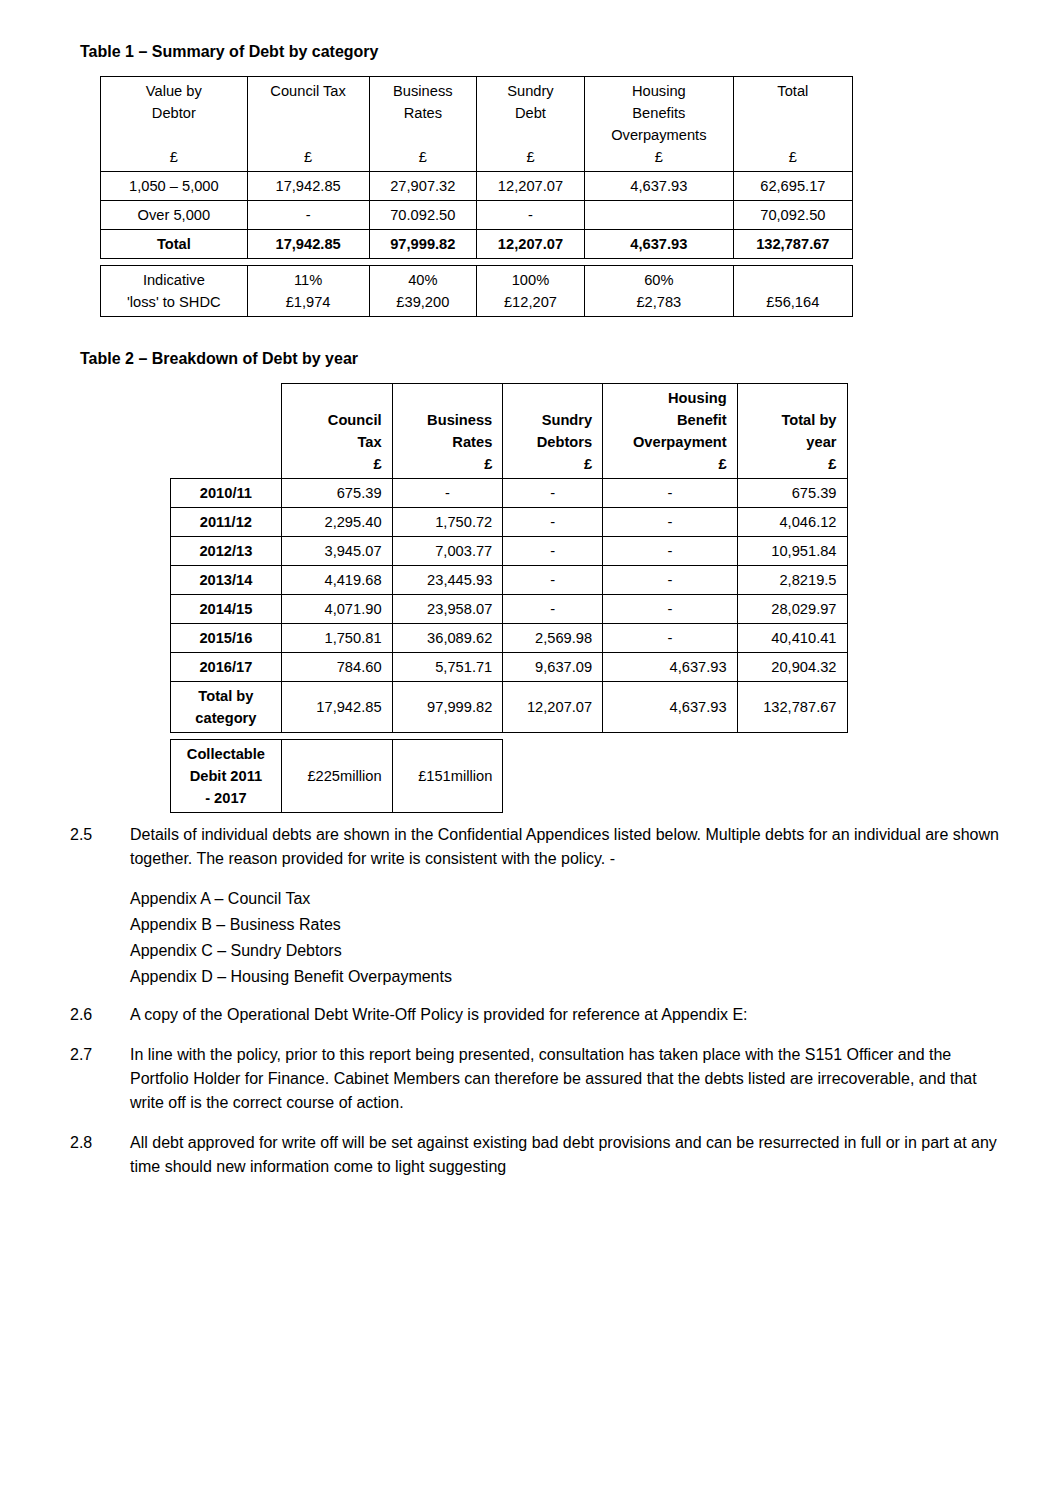Table 1 – Summary of Debt by category
| Value by Debtor £ | Council Tax £ | Business Rates £ | Sundry Debt £ | Housing Benefits Overpayments £ | Total £ |
| --- | --- | --- | --- | --- | --- |
| 1,050 – 5,000 | 17,942.85 | 27,907.32 | 12,207.07 | 4,637.93 | 62,695.17 |
| Over 5,000 | - | 70.092.50 | - | | 70,092.50 |
| Total | 17,942.85 | 97,999.82 | 12,207.07 | 4,637.93 | 132,787.67 |
| Indicative 'loss' to SHDC | 11% £1,974 | 40% £39,200 | 100% £12,207 | 60% £2,783 | £56,164 |
Table 2 – Breakdown of Debt by year
| | Council Tax £ | Business Rates £ | Sundry Debtors £ | Housing Benefit Overpayment £ | Total by year £ |
| --- | --- | --- | --- | --- | --- |
| 2010/11 | 675.39 | - | - | - | 675.39 |
| 2011/12 | 2,295.40 | 1,750.72 | - | - | 4,046.12 |
| 2012/13 | 3,945.07 | 7,003.77 | - | - | 10,951.84 |
| 2013/14 | 4,419.68 | 23,445.93 | - | - | 2,8219.5 |
| 2014/15 | 4,071.90 | 23,958.07 | - | - | 28,029.97 |
| 2015/16 | 1,750.81 | 36,089.62 | 2,569.98 | - | 40,410.41 |
| 2016/17 | 784.60 | 5,751.71 | 9,637.09 | 4,637.93 | 20,904.32 |
| Total by category | 17,942.85 | 97,999.82 | 12,207.07 | 4,637.93 | 132,787.67 |
| Collectable Debit 2011 - 2017 | £225million | £151million | | | |
2.5
Details of individual debts are shown in the Confidential Appendices listed below. Multiple debts for an individual are shown together. The reason provided for write is consistent with the policy. -
Appendix A – Council Tax
Appendix B – Business Rates
Appendix C – Sundry Debtors
Appendix D – Housing Benefit Overpayments
2.6
A copy of the Operational Debt Write-Off Policy is provided for reference at Appendix E:
2.7
In line with the policy, prior to this report being presented, consultation has taken place with the S151 Officer and the Portfolio Holder for Finance. Cabinet Members can therefore be assured that the debts listed are irrecoverable, and that write off is the correct course of action.
2.8
All debt approved for write off will be set against existing bad debt provisions and can be resurrected in full or in part at any time should new information come to light suggesting